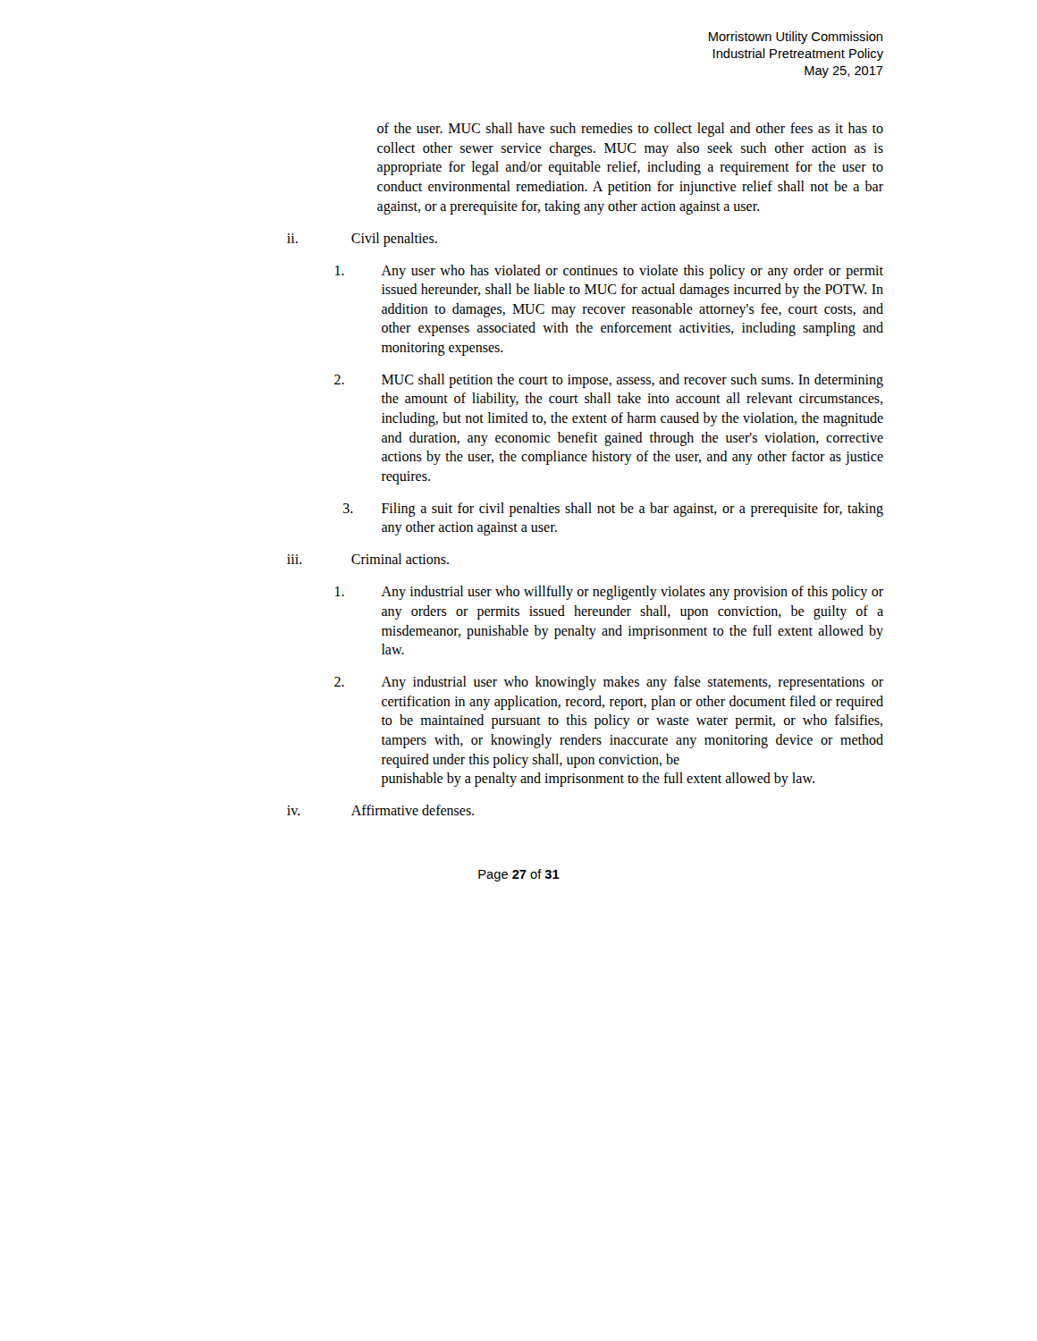Morristown Utility Commission
Industrial Pretreatment Policy
May 25, 2017
of the user. MUC shall have such remedies to collect legal and other fees as it has to collect other sewer service charges. MUC may also seek such other action as is appropriate for legal and/or equitable relief, including a requirement for the user to conduct environmental remediation. A petition for injunctive relief shall not be a bar against, or a prerequisite for, taking any other action against a user.
ii. Civil penalties.
1. Any user who has violated or continues to violate this policy or any order or permit issued hereunder, shall be liable to MUC for actual damages incurred by the POTW. In addition to damages, MUC may recover reasonable attorney's fee, court costs, and other expenses associated with the enforcement activities, including sampling and monitoring expenses.
2. MUC shall petition the court to impose, assess, and recover such sums. In determining the amount of liability, the court shall take into account all relevant circumstances, including, but not limited to, the extent of harm caused by the violation, the magnitude and duration, any economic benefit gained through the user's violation, corrective actions by the user, the compliance history of the user, and any other factor as justice requires.
3. Filing a suit for civil penalties shall not be a bar against, or a prerequisite for, taking any other action against a user.
iii. Criminal actions.
1. Any industrial user who willfully or negligently violates any provision of this policy or any orders or permits issued hereunder shall, upon conviction, be guilty of a misdemeanor, punishable by penalty and imprisonment to the full extent allowed by law.
2. Any industrial user who knowingly makes any false statements, representations or certification in any application, record, report, plan or other document filed or required to be maintained pursuant to this policy or waste water permit, or who falsifies, tampers with, or knowingly renders inaccurate any monitoring device or method required under this policy shall, upon conviction, be
punishable by a penalty and imprisonment to the full extent allowed by law.
iv. Affirmative defenses.
Page 27 of 31